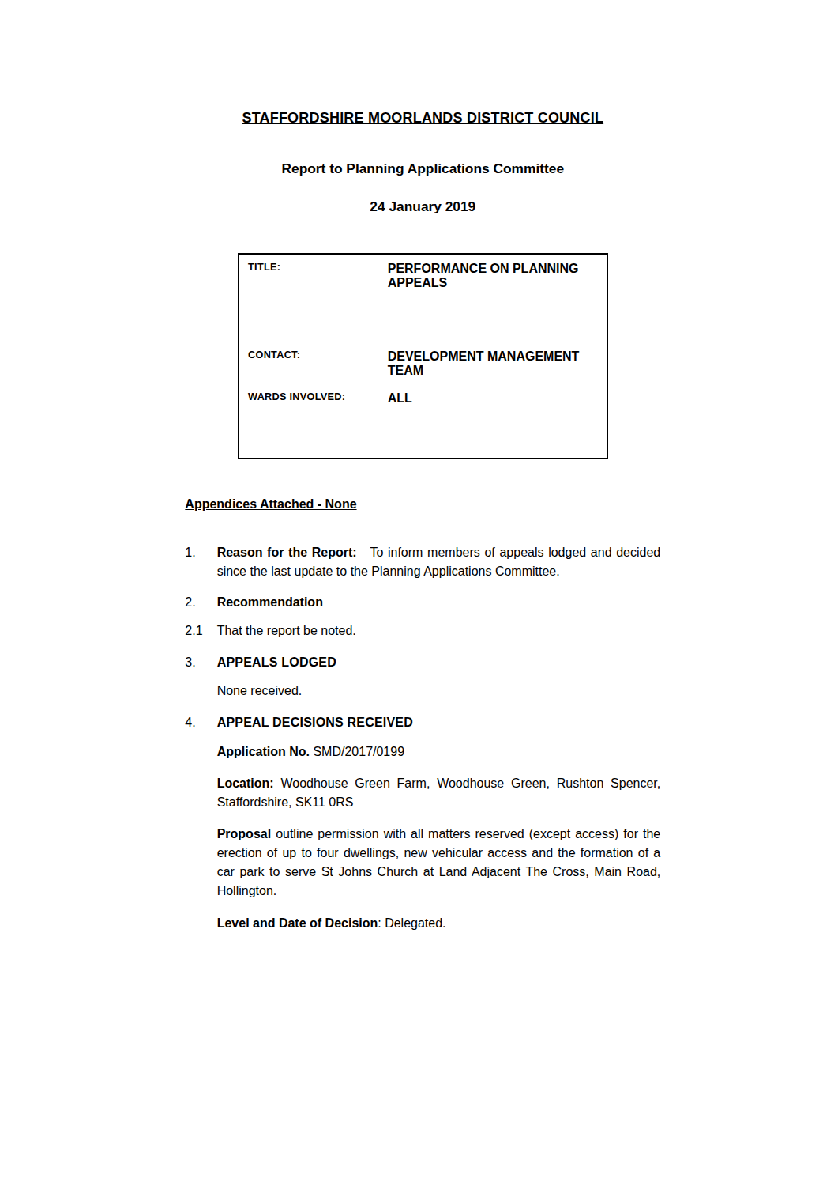STAFFORDSHIRE MOORLANDS DISTRICT COUNCIL
Report to Planning Applications Committee
24 January 2019
| TITLE: | PERFORMANCE ON PLANNING APPEALS |
| CONTACT: | DEVELOPMENT MANAGEMENT TEAM |
| WARDS INVOLVED: | ALL |
Appendices Attached - None
1.
Reason for the Report: To inform members of appeals lodged and decided since the last update to the Planning Applications Committee.
2.
Recommendation
2.1
That the report be noted.
3.
APPEALS LODGED
None received.
4.
APPEAL DECISIONS RECEIVED
Application No. SMD/2017/0199
Location: Woodhouse Green Farm, Woodhouse Green, Rushton Spencer, Staffordshire, SK11 0RS
Proposal outline permission with all matters reserved (except access) for the erection of up to four dwellings, new vehicular access and the formation of a car park to serve St Johns Church at Land Adjacent The Cross, Main Road, Hollington.
Level and Date of Decision: Delegated.